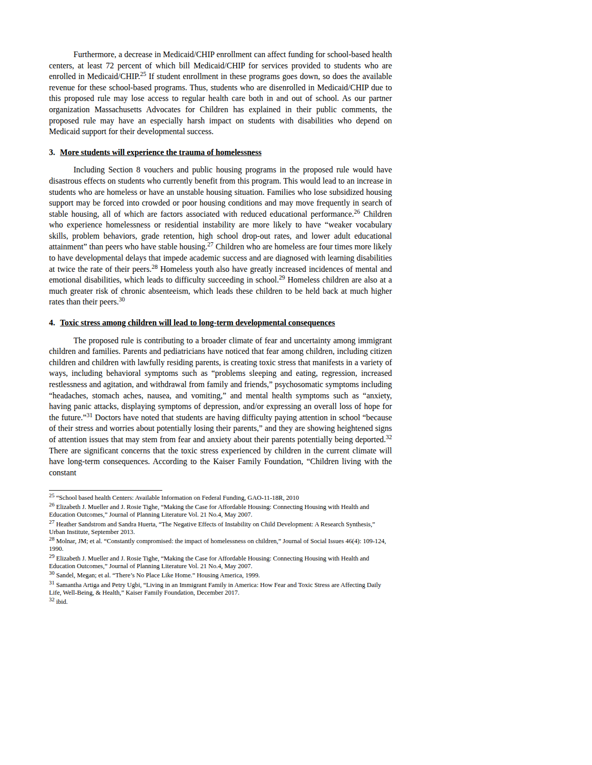Furthermore, a decrease in Medicaid/CHIP enrollment can affect funding for school-based health centers, at least 72 percent of which bill Medicaid/CHIP for services provided to students who are enrolled in Medicaid/CHIP.25 If student enrollment in these programs goes down, so does the available revenue for these school-based programs. Thus, students who are disenrolled in Medicaid/CHIP due to this proposed rule may lose access to regular health care both in and out of school. As our partner organization Massachusetts Advocates for Children has explained in their public comments, the proposed rule may have an especially harsh impact on students with disabilities who depend on Medicaid support for their developmental success.
3. More students will experience the trauma of homelessness
Including Section 8 vouchers and public housing programs in the proposed rule would have disastrous effects on students who currently benefit from this program. This would lead to an increase in students who are homeless or have an unstable housing situation. Families who lose subsidized housing support may be forced into crowded or poor housing conditions and may move frequently in search of stable housing, all of which are factors associated with reduced educational performance.26 Children who experience homelessness or residential instability are more likely to have “weaker vocabulary skills, problem behaviors, grade retention, high school drop-out rates, and lower adult educational attainment” than peers who have stable housing.27 Children who are homeless are four times more likely to have developmental delays that impede academic success and are diagnosed with learning disabilities at twice the rate of their peers.28 Homeless youth also have greatly increased incidences of mental and emotional disabilities, which leads to difficulty succeeding in school.29 Homeless children are also at a much greater risk of chronic absenteeism, which leads these children to be held back at much higher rates than their peers.30
4. Toxic stress among children will lead to long-term developmental consequences
The proposed rule is contributing to a broader climate of fear and uncertainty among immigrant children and families. Parents and pediatricians have noticed that fear among children, including citizen children and children with lawfully residing parents, is creating toxic stress that manifests in a variety of ways, including behavioral symptoms such as “problems sleeping and eating, regression, increased restlessness and agitation, and withdrawal from family and friends,” psychosomatic symptoms including “headaches, stomach aches, nausea, and vomiting,” and mental health symptoms such as “anxiety, having panic attacks, displaying symptoms of depression, and/or expressing an overall loss of hope for the future.”31 Doctors have noted that students are having difficulty paying attention in school “because of their stress and worries about potentially losing their parents,” and they are showing heightened signs of attention issues that may stem from fear and anxiety about their parents potentially being deported.32 There are significant concerns that the toxic stress experienced by children in the current climate will have long-term consequences. According to the Kaiser Family Foundation, “Children living with the constant
25 “School based health Centers: Available Information on Federal Funding, GAO-11-18R, 2010
26 Elizabeth J. Mueller and J. Rosie Tighe, “Making the Case for Affordable Housing: Connecting Housing with Health and Education Outcomes,” Journal of Planning Literature Vol. 21 No.4, May 2007.
27 Heather Sandstrom and Sandra Huerta, “The Negative Effects of Instability on Child Development: A Research Synthesis,” Urban Institute, September 2013.
28 Molnar, JM; et al. “Constantly compromised: the impact of homelessness on children,” Journal of Social Issues 46(4): 109-124, 1990.
29 Elizabeth J. Mueller and J. Rosie Tighe, “Making the Case for Affordable Housing: Connecting Housing with Health and Education Outcomes,” Journal of Planning Literature Vol. 21 No.4, May 2007.
30 Sandel, Megan; et al. “There’s No Place Like Home.” Housing America, 1999.
31 Samantha Artiga and Petry Ugbi, “Living in an Immigrant Family in America: How Fear and Toxic Stress are Affecting Daily Life, Well-Being, & Health,” Kaiser Family Foundation, December 2017.
32 ibid.